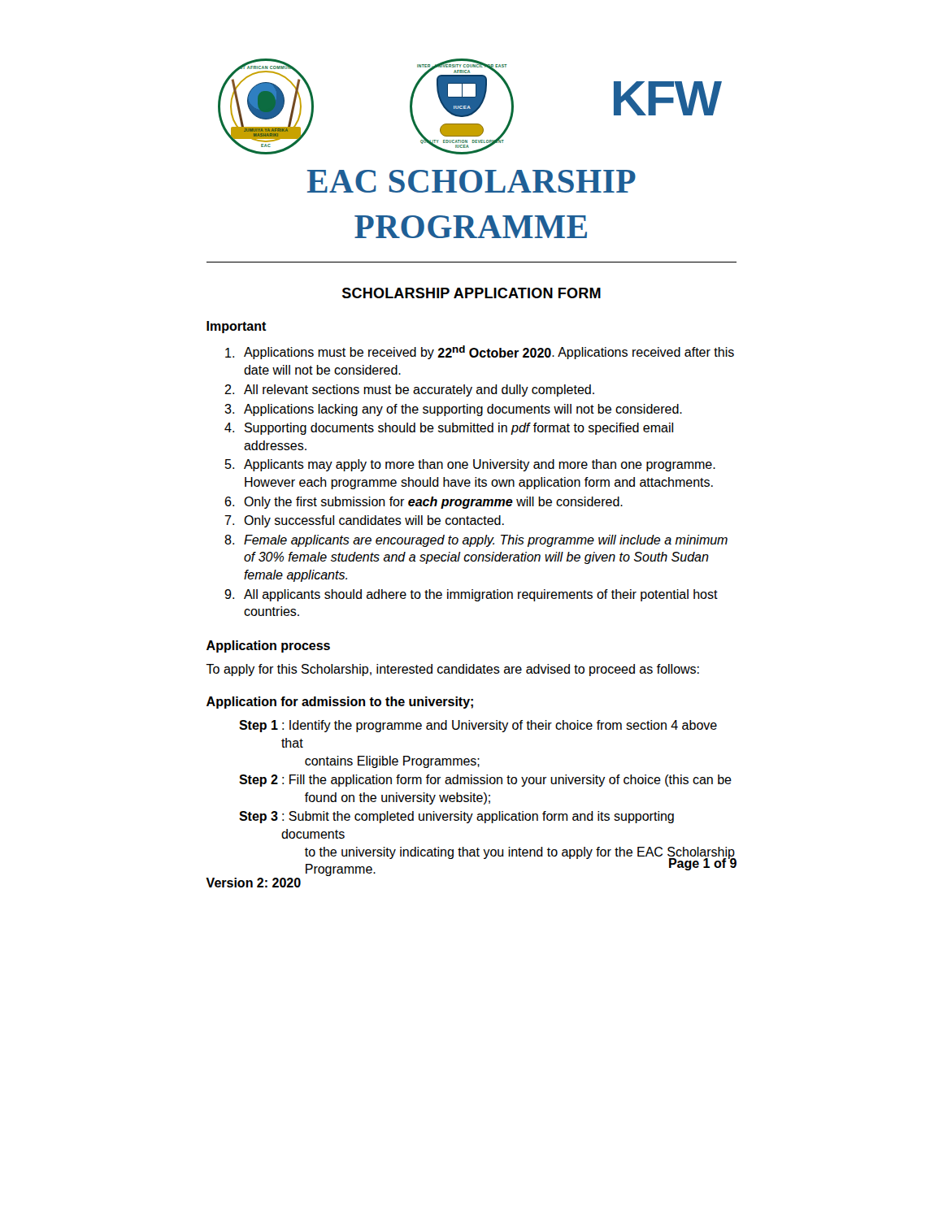EAST AFRICAN COMMUNITY
JUMUIYA YA AFRIKA MASHARIKI
EAC
INTER · UNIVERSITY COUNCIL FOR EAST AFRICA
IUCEA
QUALITY EDUCATION DEVELOPMENT
IUCEA
KFW
EAC SCHOLARSHIP PROGRAMME
SCHOLARSHIP APPLICATION FORM
Important
Applications must be received by 22nd October 2020. Applications received after this date will not be considered.
All relevant sections must be accurately and dully completed.
Applications lacking any of the supporting documents will not be considered.
Supporting documents should be submitted in pdf format to specified email addresses.
Applicants may apply to more than one University and more than one programme. However each programme should have its own application form and attachments.
Only the first submission for each programme will be considered.
Only successful candidates will be contacted.
Female applicants are encouraged to apply. This programme will include a minimum of 30% female students and a special consideration will be given to South Sudan female applicants.
All applicants should adhere to the immigration requirements of their potential host countries.
Application process
To apply for this Scholarship, interested candidates are advised to proceed as follows:
Application for admission to the university;
Step 1 : Identify the programme and University of their choice from section 4 above that contains Eligible Programmes;
Step 2 : Fill the application form for admission to your university of choice (this can be found on the university website);
Step 3 : Submit the completed university application form and its supporting documents to the university indicating that you intend to apply for the EAC Scholarship Programme.
Page 1 of 9
Version 2: 2020